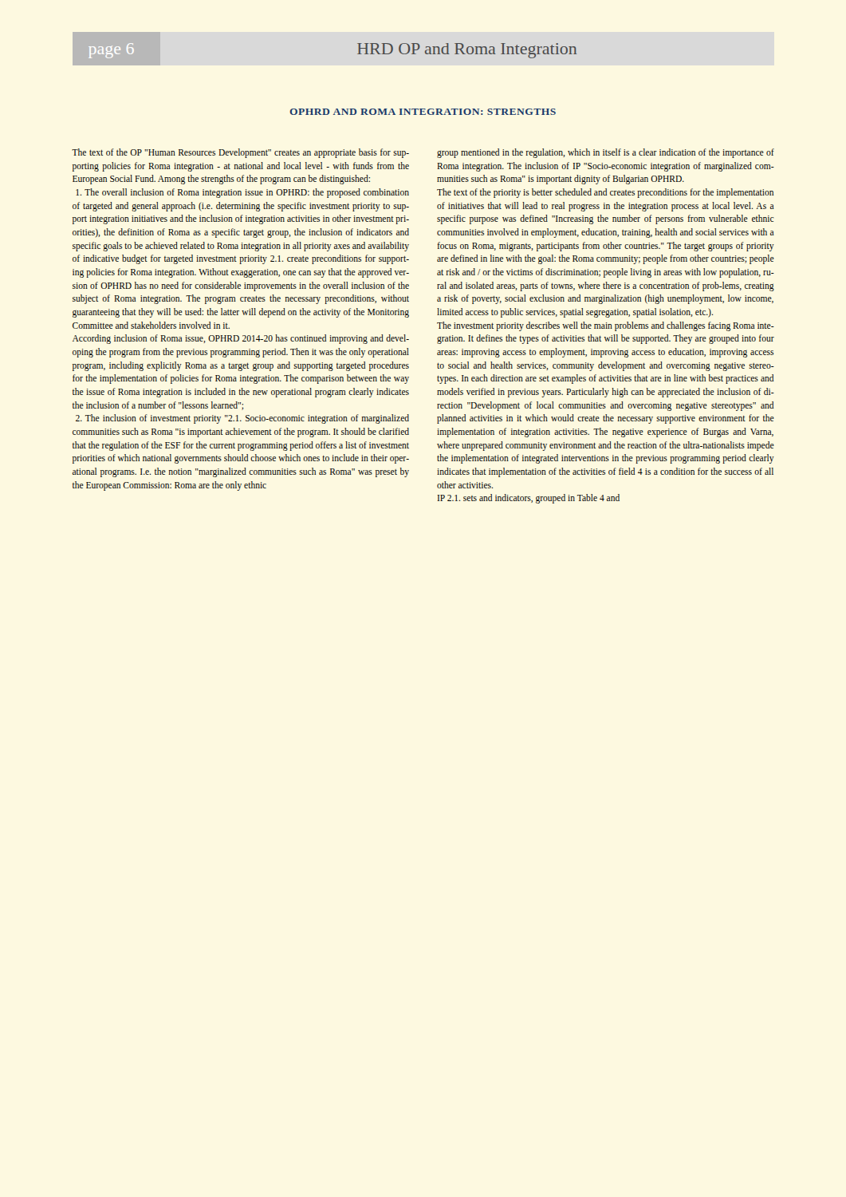page 6
HRD OP and Roma Integration
OPHRD AND ROMA INTEGRATION: STRENGTHS
The text of the OP "Human Resources Development" creates an appropriate basis for supporting policies for Roma integration - at national and local level - with funds from the European Social Fund. Among the strengths of the program can be distinguished:
1. The overall inclusion of Roma integration issue in OPHRD: the proposed combination of targeted and general approach (i.e. determining the specific investment priority to support integration initiatives and the inclusion of integration activities in other investment priorities), the definition of Roma as a specific target group, the inclusion of indicators and specific goals to be achieved related to Roma integration in all priority axes and availability of indicative budget for targeted investment priority 2.1. create preconditions for supporting policies for Roma integration. Without exaggeration, one can say that the approved version of OPHRD has no need for considerable improvements in the overall inclusion of the subject of Roma integration. The program creates the necessary preconditions, without guaranteeing that they will be used: the latter will depend on the activity of the Monitoring Committee and stakeholders involved in it.
According inclusion of Roma issue, OPHRD 2014-20 has continued improving and developing the program from the previous programming period. Then it was the only operational program, including explicitly Roma as a target group and supporting targeted procedures for the implementation of policies for Roma integration. The comparison between the way the issue of Roma integration is included in the new operational program clearly indicates the inclusion of a number of "lessons learned";
2. The inclusion of investment priority "2.1. Socio-economic integration of marginalized communities such as Roma "is important achievement of the program. It should be clarified that the regulation of the ESF for the current programming period offers a list of investment priorities of which national governments should choose which ones to include in their operational programs. I.e. the notion "marginalized communities such as Roma" was preset by the European Commission: Roma are the only ethnic
group mentioned in the regulation, which in itself is a clear indication of the importance of Roma integration. The inclusion of IP "Socio-economic integration of marginalized communities such as Roma" is important dignity of Bulgarian OPHRD.
The text of the priority is better scheduled and creates preconditions for the implementation of initiatives that will lead to real progress in the integration process at local level. As a specific purpose was defined "Increasing the number of persons from vulnerable ethnic communities involved in employment, education, training, health and social services with a focus on Roma, migrants, participants from other countries." The target groups of priority are defined in line with the goal: the Roma community; people from other countries; people at risk and / or the victims of discrimination; people living in areas with low population, rural and isolated areas, parts of towns, where there is a concentration of prob-lems, creating a risk of poverty, social exclusion and marginalization (high unemployment, low income, limited access to public services, spatial segregation, spatial isolation, etc.).
The investment priority describes well the main problems and challenges facing Roma integration. It defines the types of activities that will be supported. They are grouped into four areas: improving access to employment, improving access to education, improving access to social and health services, community development and overcoming negative stereotypes. In each direction are set examples of activities that are in line with best practices and models verified in previous years. Particularly high can be appreciated the inclusion of direction "Development of local communities and overcoming negative stereotypes" and planned activities in it which would create the necessary supportive environment for the implementation of integration activities. The negative experience of Burgas and Varna, where unprepared community environment and the reaction of the ultra-nationalists impede the implementation of integrated interventions in the previous programming period clearly indicates that implementation of the activities of field 4 is a condition for the success of all other activities.
IP 2.1. sets and indicators, grouped in Table 4 and